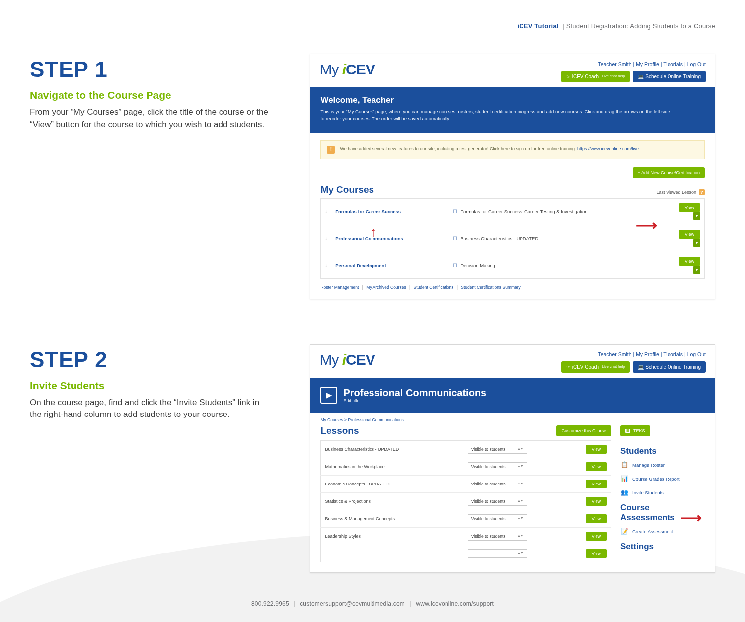iCEV Tutorial | Student Registration: Adding Students to a Course
STEP 1
Navigate to the Course Page
From your “My Courses” page, click the title of the course or the “View” button for the course to which you wish to add students.
My iCEV
Teacher Smith | My Profile | Tutorials | Log Out
☞ iCEV CoachLive chat help 💻 Schedule Online Training
Welcome, Teacher
This is your “My Courses” page, where you can manage courses, rosters, student certification progress and add new courses. Click and drag the arrows on the left side to reorder your courses. The order will be saved automatically.
!
We have added several new features to our site, including a test generator! Click here to sign up for free online training: https://www.icevonline.com/live
+ Add New Course/Certification
My Courses
Last Viewed Lesson ?
| ↕ | Formulas for Career Success | ☐ Formulas for Career Success: Career Testing & Investigation | View ▾ |
| ↕ | Professional Communications | ☐ Business Characteristics - UPDATED | View ▾ |
| ↕ | Personal Development | ☐ Decision Making | View ▾ |
Roster Management | My Archived Courses | Student Certifications | Student Certifications Summary
⟶
↑
STEP 2
Invite Students
On the course page, find and click the “Invite Students” link in the right-hand column to add students to your course.
My iCEV
Teacher Smith | My Profile | Tutorials | Log Out
☞ iCEV CoachLive chat help 💻 Schedule Online Training
▶
Professional Communications
Edit title
My Courses > Professional Communications
Lessons
Customize this Course
| Business Characteristics - UPDATED | Visible to students ▲▼ | View |
| Mathematics in the Workplace | Visible to students ▲▼ | View |
| Economic Concepts - UPDATED | Visible to students ▲▼ | View |
| Statistics & Projections | Visible to students ▲▼ | View |
| Business & Management Concepts | Visible to students ▲▼ | View |
| Leadership Styles | Visible to students ▲▼ | View |
| | ▲▼ | View |
☰ TEKS
Students
📋Manage Roster
📊Course Grades Report
👥Invite Students
Course Assessments
📝Create Assessment
Settings
⟶
800.922.9965 | customersupport@cevmultimedia.com | www.icevonline.com/support